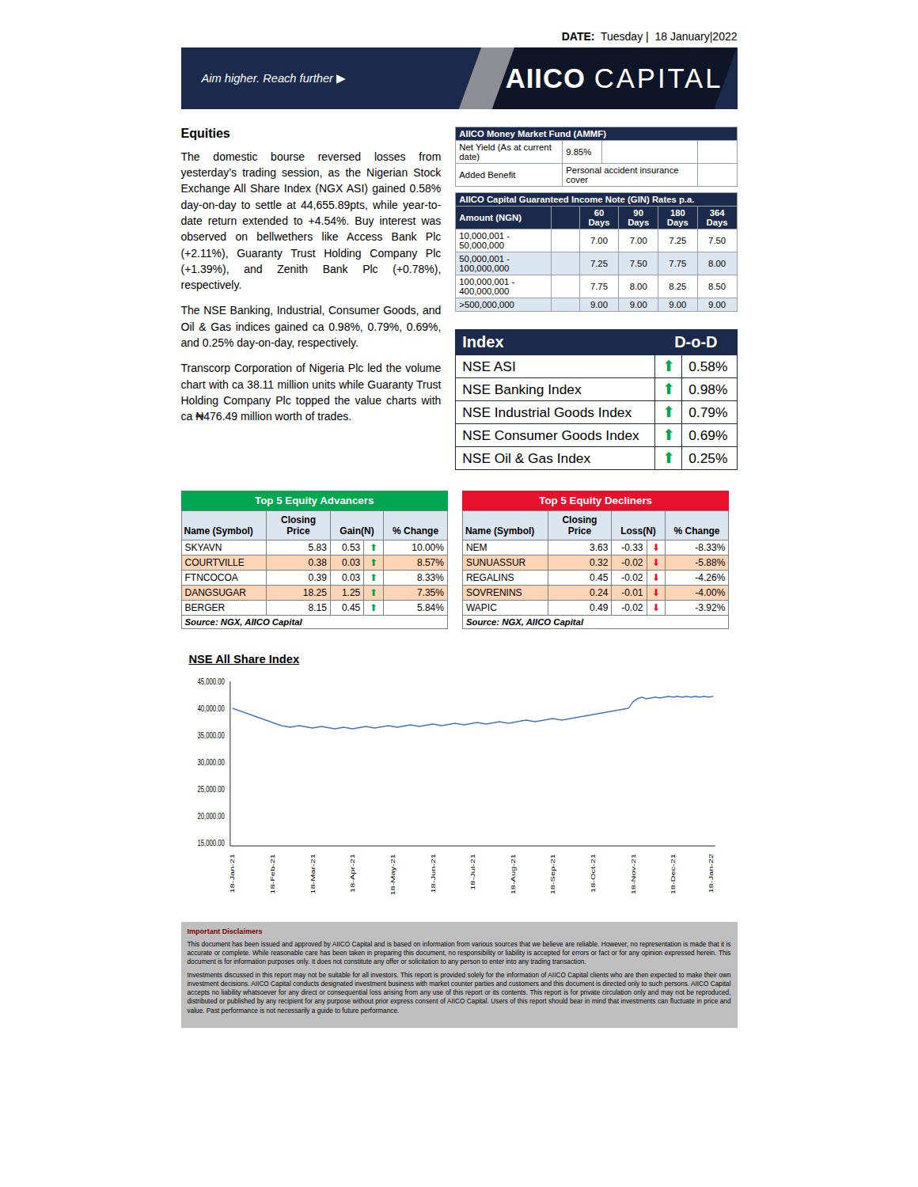DATE: Tuesday | 18 January|2022
Aim higher. Reach further ▶
AIICO CAPITAL
Equities
The domestic bourse reversed losses from yesterday’s trading session, as the Nigerian Stock Exchange All Share Index (NGX ASI) gained 0.58% day-on-day to settle at 44,655.89pts, while year-to-date return extended to +4.54%. Buy interest was observed on bellwethers like Access Bank Plc (+2.11%), Guaranty Trust Holding Company Plc (+1.39%), and Zenith Bank Plc (+0.78%), respectively.
The NSE Banking, Industrial, Consumer Goods, and Oil & Gas indices gained ca 0.98%, 0.79%, 0.69%, and 0.25% day-on-day, respectively.
Transcorp Corporation of Nigeria Plc led the volume chart with ca 38.11 million units while Guaranty Trust Holding Company Plc topped the value charts with ca ₦476.49 million worth of trades.
| AIICO Money Market Fund (AMMF) |
| Net Yield (As at current date) | 9.85% | | |
| Added Benefit | Personal accident insurance cover | |
| AIICO Capital Guaranteed Income Note (GIN) Rates p.a. |
| Amount (NGN) | | 60 Days | 90 Days | 180 Days | 364 Days |
| 10,000,001 - 50,000,000 | | 7.00 | 7.00 | 7.25 | 7.50 |
| 50,000,001 - 100,000,000 | | 7.25 | 7.50 | 7.75 | 8.00 |
| 100,000,001 - 400,000,000 | | 7.75 | 8.00 | 8.25 | 8.50 |
| >500,000,000 | | 9.00 | 9.00 | 9.00 | 9.00 |
| Index | D-o-D |
| --- | --- |
| NSE ASI | ⬆ | 0.58% |
| NSE Banking Index | ⬆ | 0.98% |
| NSE Industrial Goods Index | ⬆ | 0.79% |
| NSE Consumer Goods Index | ⬆ | 0.69% |
| NSE Oil & Gas Index | ⬆ | 0.25% |
Top 5 Equity Advancers
| Name (Symbol) | Closing Price | Gain(N) | % Change |
| --- | --- | --- | --- |
| SKYAVN | 5.83 | 0.53 | ⬆ | 10.00% |
| COURTVILLE | 0.38 | 0.03 | ⬆ | 8.57% |
| FTNCOCOA | 0.39 | 0.03 | ⬆ | 8.33% |
| DANGSUGAR | 18.25 | 1.25 | ⬆ | 7.35% |
| BERGER | 8.15 | 0.45 | ⬆ | 5.84% |
| Source: NGX, AIICO Capital |
Top 5 Equity Decliners
| Name (Symbol) | Closing Price | Loss(N) | % Change |
| --- | --- | --- | --- |
| NEM | 3.63 | -0.33 | ⬇ | -8.33% |
| SUNUASSUR | 0.32 | -0.02 | ⬇ | -5.88% |
| REGALINS | 0.45 | -0.02 | ⬇ | -4.26% |
| SOVRENINS | 0.24 | -0.01 | ⬇ | -4.00% |
| WAPIC | 0.49 | -0.02 | ⬇ | -3.92% |
| Source: NGX, AIICO Capital |
NSE All Share Index
45,000.00 40,000.00 35,000.00 30,000.00 25,000.00 20,000.00 15,000.00 18-Jan-21 18-Feb-21 18-Mar-21 18-Apr-21 18-May-21 18-Jun-21 18-Jul-21 18-Aug-21 18-Sep-21 18-Oct-21 18-Nov-21 18-Dec-21 18-Jan-22
Important Disclaimers
This document has been issued and approved by AIICO Capital and is based on information from various sources that we believe are reliable. However, no representation is made that it is accurate or complete. While reasonable care has been taken in preparing this document, no responsibility or liability is accepted for errors or fact or for any opinion expressed herein. This document is for information purposes only. It does not constitute any offer or solicitation to any person to enter into any trading transaction.
Investments discussed in this report may not be suitable for all investors. This report is provided solely for the information of AIICO Capital clients who are then expected to make their own investment decisions. AIICO Capital conducts designated investment business with market counter parties and customers and this document is directed only to such persons. AIICO Capital accepts no liability whatsoever for any direct or consequential loss arising from any use of this report or its contents. This report is for private circulation only and may not be reproduced, distributed or published by any recipient for any purpose without prior express consent of AIICO Capital. Users of this report should bear in mind that investments can fluctuate in price and value. Past performance is not necessarily a guide to future performance.